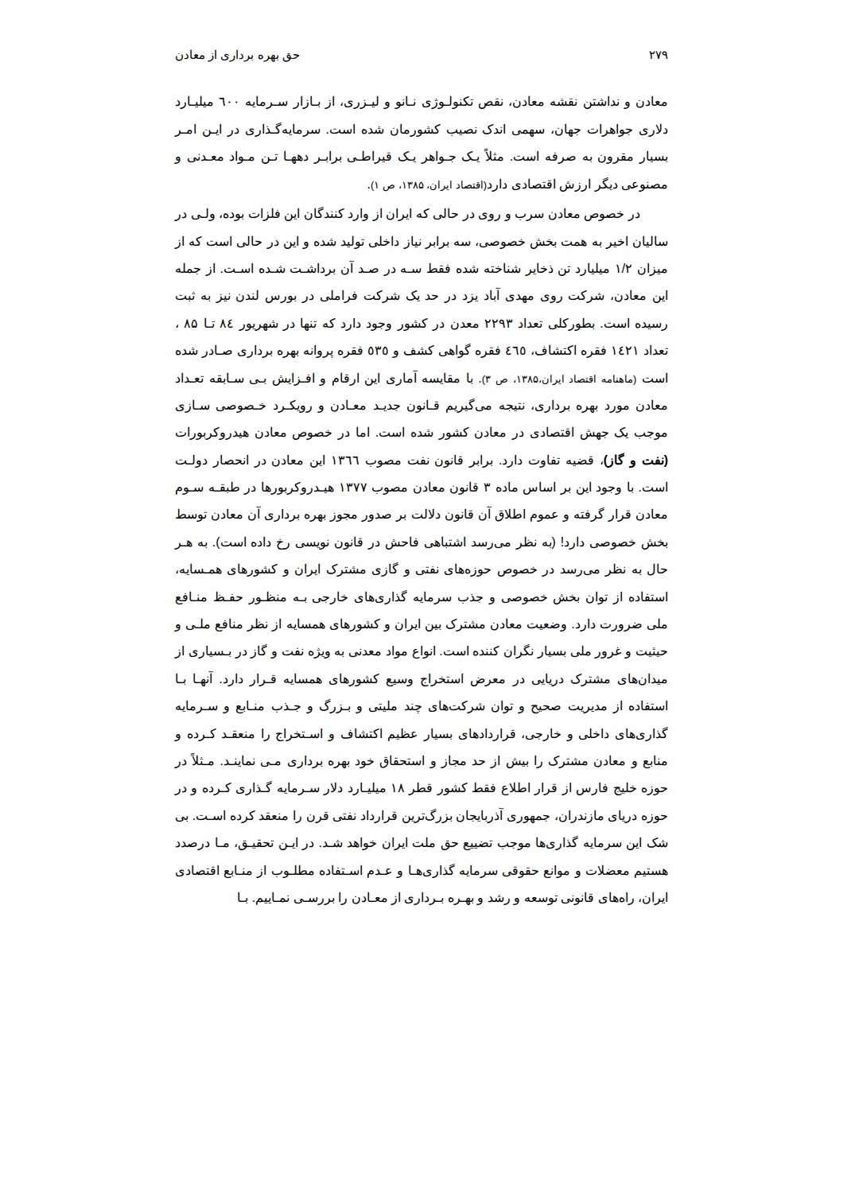۲۷۹ حق بهره برداری از معادن
معادن و نداشتن نقشه معادن، نقص تکنولـوژی نـانو و لیـزری، از بـازار سـرمایه ٦٠٠ میلیـارد دلاری جواهرات جهان، سهمی اندک نصیب کشورمان شده است. سرمایه‌گـذاری در ایـن امـر بسیار مقرون به صرفه است. مثلاً یـک جـواهر یـک قیراطـی برابـر دههـا تـن مـواد معـدنی و مصنوعی دیگر ارزش اقتصادی دارد(اقتصاد ایران، ۱۳۸۵، ص ۱).
در خصوص معادن سرب و روی در حالی که ایران از وارد کنندگان این فلزات بوده، ولـی در سالیان اخیر به همت بخش خصوصی، سه برابر نیاز داخلی تولید شده و این در حالی است که از میزان ۱/۲ میلیارد تن ذخایر شناخته شده فقط سـه در صـد آن برداشـت شـده اسـت. از جمله این معادن، شرکت روی مهدی آباد یزد در حد یک شرکت فراملی در بورس لندن نیز به ثبت رسیده است. بطورکلی تعداد ۲۲۹۳ معدن در کشور وجود دارد که تنها در شهریور ۸٤ تـا ۸۵ ، تعداد ۱٤۲۱ فقره اکتشاف، ٤٦٥ فقره گواهی کشف و ٥٣٥ فقره پروانه بهره برداری صـادر شده است (ماهنامه اقتصاد ایران،۱۳۸۵، ص ۳). با مقایسه آماری این ارقام و افـزایش بـی سـابقه تعـداد معادن مورد بهره برداری، نتیجه می‌گیریم قـانون جدیـد معـادن و رویکـرد خـصوصی سـازی موجب یک جهش اقتصادی در معادن کشور شده است. اما در خصوص معادن هیدروکربورات (نفت و گاز)، قضیه تفاوت دارد. برابر قانون نفت مصوب ۱۳٦٦ این معادن در انحصار دولـت است. با وجود این بر اساس ماده ۳ قانون معادن مصوب ۱۳۷۷ هیـدروکربورها در طبقـه سـوم معادن قرار گرفته و عموم اطلاق آن قانون دلالت بر صدور مجوز بهره برداری آن معادن توسط بخش خصوصی دارد! (به نظر می‌رسد اشتباهی فاحش در قانون نویسی رخ داده است). به هـر حال به نظر می‌رسد در خصوص حوزه‌های نفتی و گازی مشترک ایران و کشورهای همـسایه، استفاده از توان بخش خصوصی و جذب سرمایه گذاری‌های خارجی بـه منظـور حفـظ منـافع ملی ضرورت دارد. وضعیت معادن مشترک بین ایران و کشورهای همسایه از نظر منافع ملـی و حیثیت و غرور ملی بسیار نگران کننده است. انواع مواد معدنی به ویژه نفت و گاز در بـسیاری از میدان‌های مشترک دریایی در معرض استخراج وسیع کشورهای همسایه قـرار دارد. آنهـا بـا استفاده از مدیریت صحیح و توان شرکت‌های چند ملیتی و بـزرگ و جـذب منـابع و سـرمایه گذاری‌های داخلی و خارجی، قراردادهای بسیار عظیم اکتشاف و اسـتخراج را منعقـد کـرده و منابع و معادن مشترک را بیش از حد مجاز و استحقاق خود بهره برداری مـی نماینـد. مـثلاً در حوزه خلیج فارس از قرار اطلاع فقط کشور قطر ۱۸ میلیـارد دلار سـرمایه گـذاری کـرده و در حوزه دریای مازندران، جمهوری آذربایجان بزرگ‌ترین قرارداد نفتی قرن را منعقد کرده اسـت. بی شک این سرمایه گذاری‌ها موجب تضییع حق ملت ایران خواهد شـد. در ایـن تحقیـق، مـا درصدد هستیم معضلات و موانع حقوقی سرمایه گذاری‌هـا و عـدم اسـتفاده مطلـوب از منـابع اقتصادی ایران، راه‌های قانونی توسعه و رشد و بهـره بـرداری از معـادن را بررسـی نمـاییم. بـا